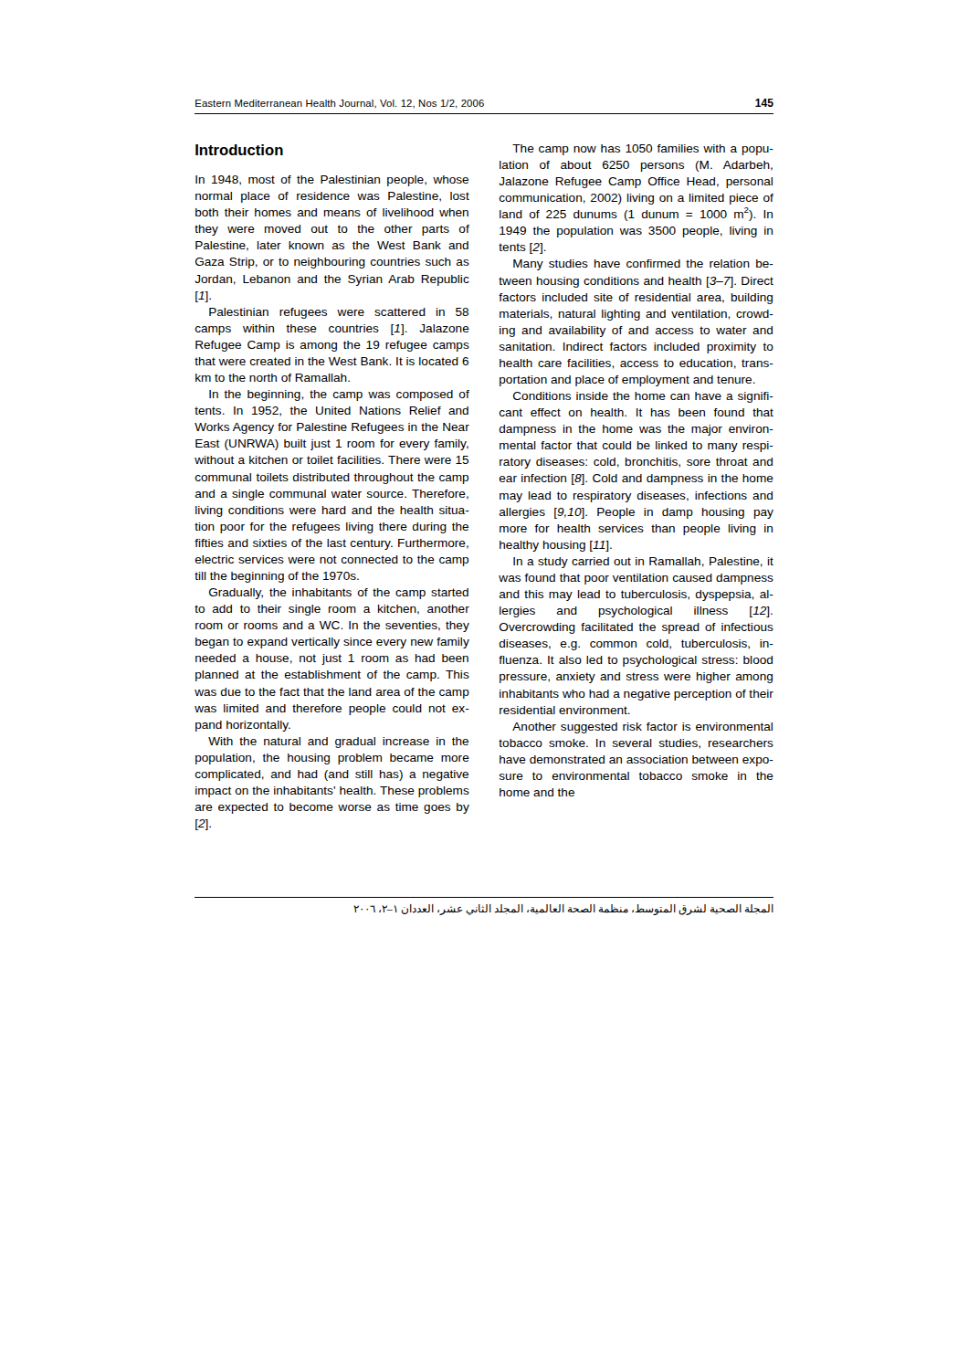Eastern Mediterranean Health Journal, Vol. 12, Nos 1/2, 2006 145
Introduction
In 1948, most of the Palestinian people, whose normal place of residence was Palestine, lost both their homes and means of livelihood when they were moved out to the other parts of Palestine, later known as the West Bank and Gaza Strip, or to neighbouring countries such as Jordan, Lebanon and the Syrian Arab Republic [1].
Palestinian refugees were scattered in 58 camps within these countries [1]. Jalazone Refugee Camp is among the 19 refugee camps that were created in the West Bank. It is located 6 km to the north of Ramallah.
In the beginning, the camp was composed of tents. In 1952, the United Nations Relief and Works Agency for Palestine Refugees in the Near East (UNRWA) built just 1 room for every family, without a kitchen or toilet facilities. There were 15 communal toilets distributed throughout the camp and a single communal water source. Therefore, living conditions were hard and the health situation poor for the refugees living there during the fifties and sixties of the last century. Furthermore, electric services were not connected to the camp till the beginning of the 1970s.
Gradually, the inhabitants of the camp started to add to their single room a kitchen, another room or rooms and a WC. In the seventies, they began to expand vertically since every new family needed a house, not just 1 room as had been planned at the establishment of the camp. This was due to the fact that the land area of the camp was limited and therefore people could not expand horizontally.
With the natural and gradual increase in the population, the housing problem became more complicated, and had (and still has) a negative impact on the inhabitants' health. These problems are expected to become worse as time goes by [2].
The camp now has 1050 families with a population of about 6250 persons (M. Adarbeh, Jalazone Refugee Camp Office Head, personal communication, 2002) living on a limited piece of land of 225 dunums (1 dunum = 1000 m2). In 1949 the population was 3500 people, living in tents [2].
Many studies have confirmed the relation between housing conditions and health [3–7]. Direct factors included site of residential area, building materials, natural lighting and ventilation, crowding and availability of and access to water and sanitation. Indirect factors included proximity to health care facilities, access to education, transportation and place of employment and tenure.
Conditions inside the home can have a significant effect on health. It has been found that dampness in the home was the major environmental factor that could be linked to many respiratory diseases: cold, bronchitis, sore throat and ear infection [8]. Cold and dampness in the home may lead to respiratory diseases, infections and allergies [9,10]. People in damp housing pay more for health services than people living in healthy housing [11].
In a study carried out in Ramallah, Palestine, it was found that poor ventilation caused dampness and this may lead to tuberculosis, dyspepsia, allergies and psychological illness [12]. Overcrowding facilitated the spread of infectious diseases, e.g. common cold, tuberculosis, influenza. It also led to psychological stress: blood pressure, anxiety and stress were higher among inhabitants who had a negative perception of their residential environment.
Another suggested risk factor is environmental tobacco smoke. In several studies, researchers have demonstrated an association between exposure to environmental tobacco smoke in the home and the
المجلة الصحية لشرق المتوسط، منظمة الصحة العالمية، المجلد الثاني عشر، العددان ١–٢، ٢٠٠٦